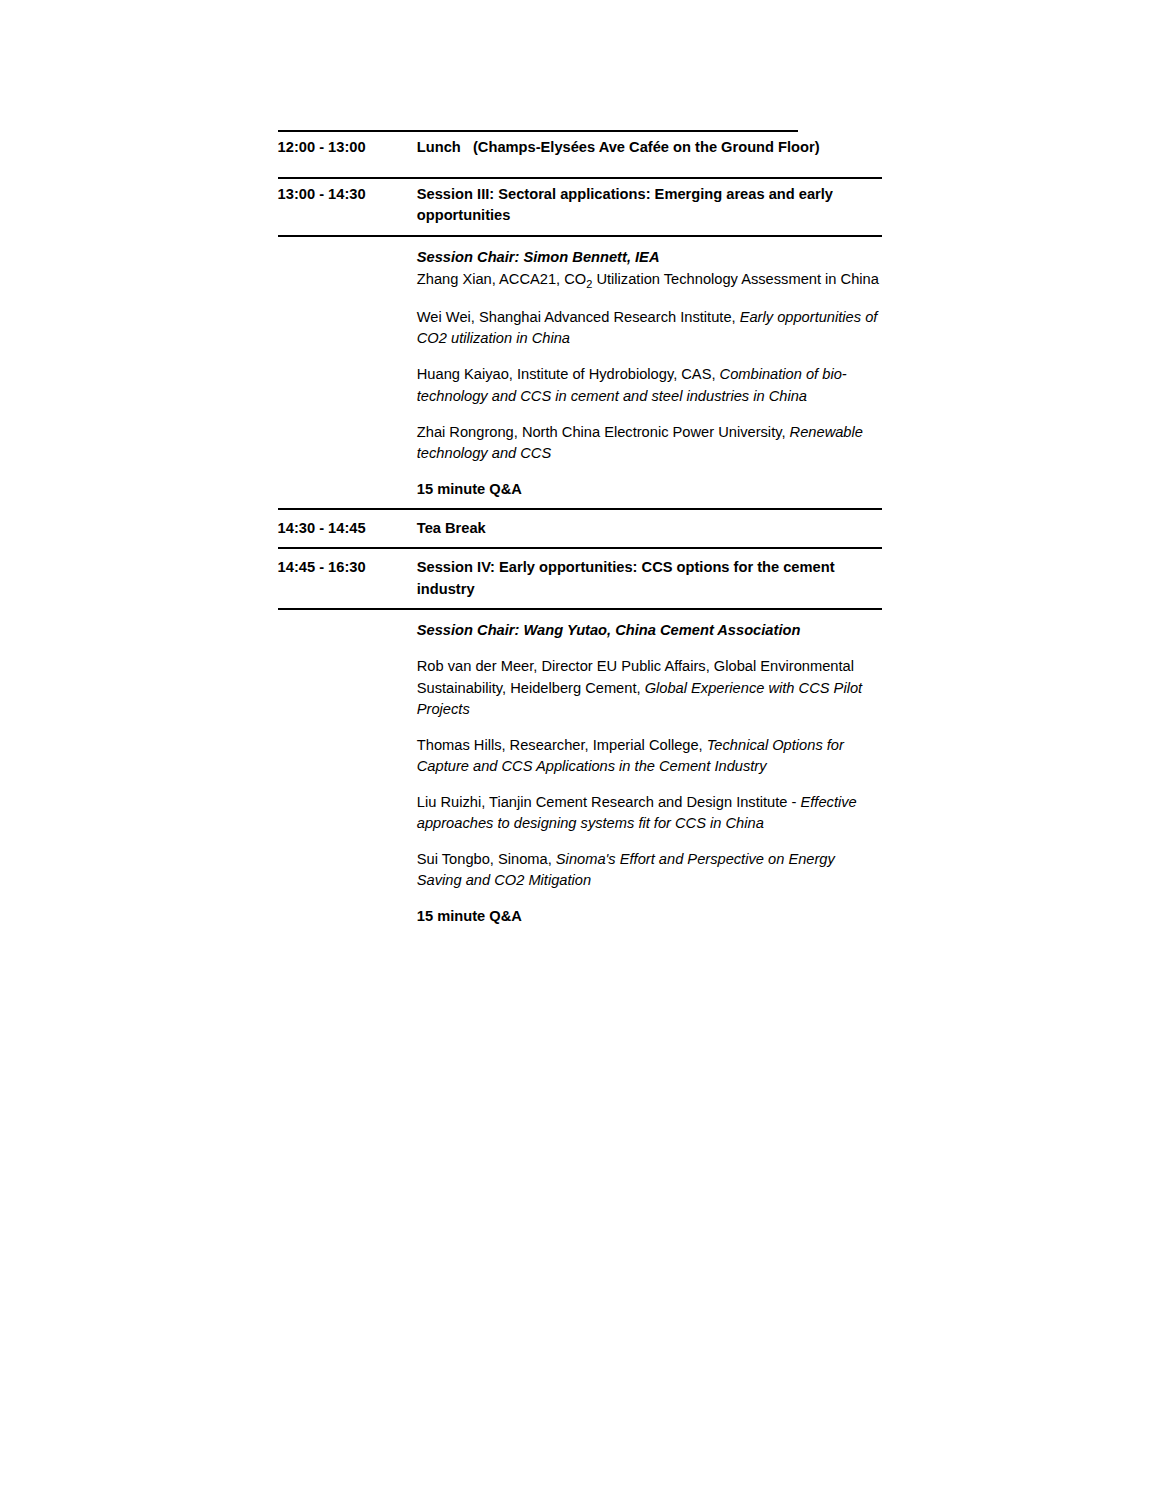| 12:00 - 13:00 | Lunch (Champs-Elysées Ave Cafée on the Ground Floor) |
| 13:00 - 14:30 | Session III: Sectoral applications: Emerging areas and early opportunities |
| | Session Chair: Simon Bennett, IEA Zhang Xian, ACCA21, CO 2 Utilization Technology Assessment in China Wei Wei, Shanghai Advanced Research Institute, Early opportunities of CO2 utilization in China Huang Kaiyao, Institute of Hydrobiology, CAS, Combination of bio-technology and CCS in cement and steel industries in China Zhai Rongrong, North China Electronic Power University, Renewable technology and CCS 15 minute Q&A |
| 14:30 - 14:45 | Tea Break |
| 14:45 - 16:30 | Session IV: Early opportunities: CCS options for the cement industry |
| | Session Chair: Wang Yutao, China Cement Association Rob van der Meer, Director EU Public Affairs, Global Environmental Sustainability, Heidelberg Cement, Global Experience with CCS Pilot Projects Thomas Hills, Researcher, Imperial College, Technical Options for Capture and CCS Applications in the Cement Industry Liu Ruizhi, Tianjin Cement Research and Design Institute - Effective approaches to designing systems fit for CCS in China Sui Tongbo, Sinoma, Sinoma's Effort and Perspective on Energy Saving and CO2 Mitigation 15 minute Q&A |